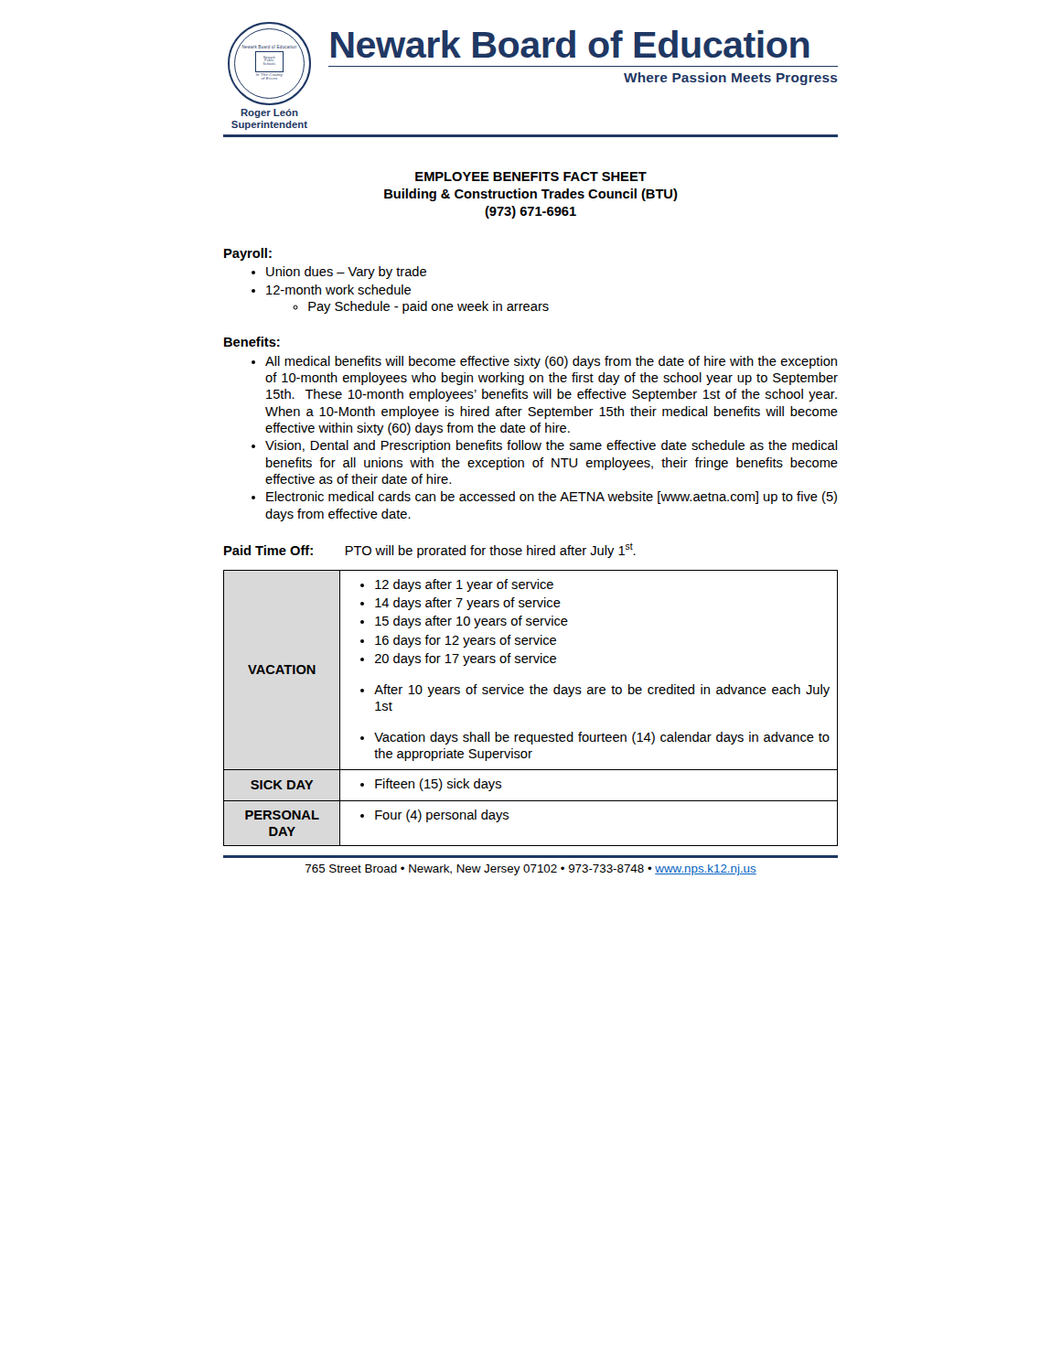Newark Board of Education
Newark
Public
Schools
In The County
of Essex
Roger León
Superintendent
Newark Board of Education
Where Passion Meets Progress
EMPLOYEE BENEFITS FACT SHEET
Building & Construction Trades Council (BTU)
(973) 671-6961
Payroll:
Union dues – Vary by trade
12-month work schedule
Pay Schedule - paid one week in arrears
Benefits:
All medical benefits will become effective sixty (60) days from the date of hire with the exception of 10-month employees who begin working on the first day of the school year up to September 15th. These 10-month employees’ benefits will be effective September 1st of the school year. When a 10-Month employee is hired after September 15th their medical benefits will become effective within sixty (60) days from the date of hire.
Vision, Dental and Prescription benefits follow the same effective date schedule as the medical benefits for all unions with the exception of NTU employees, their fringe benefits become effective as of their date of hire.
Electronic medical cards can be accessed on the AETNA website [www.aetna.com] up to five (5) days from effective date.
Paid Time Off: PTO will be prorated for those hired after July 1st.
| VACATION | 12 days after 1 year of service 14 days after 7 years of service 15 days after 10 years of service 16 days for 12 years of service 20 days for 17 years of service After 10 years of service the days are to be credited in advance each July 1st Vacation days shall be requested fourteen (14) calendar days in advance to the appropriate Supervisor |
| SICK DAY | Fifteen (15) sick days |
| PERSONAL DAY | Four (4) personal days |
765 Street Broad • Newark, New Jersey 07102 • 973-733-8748 • www.nps.k12.nj.us